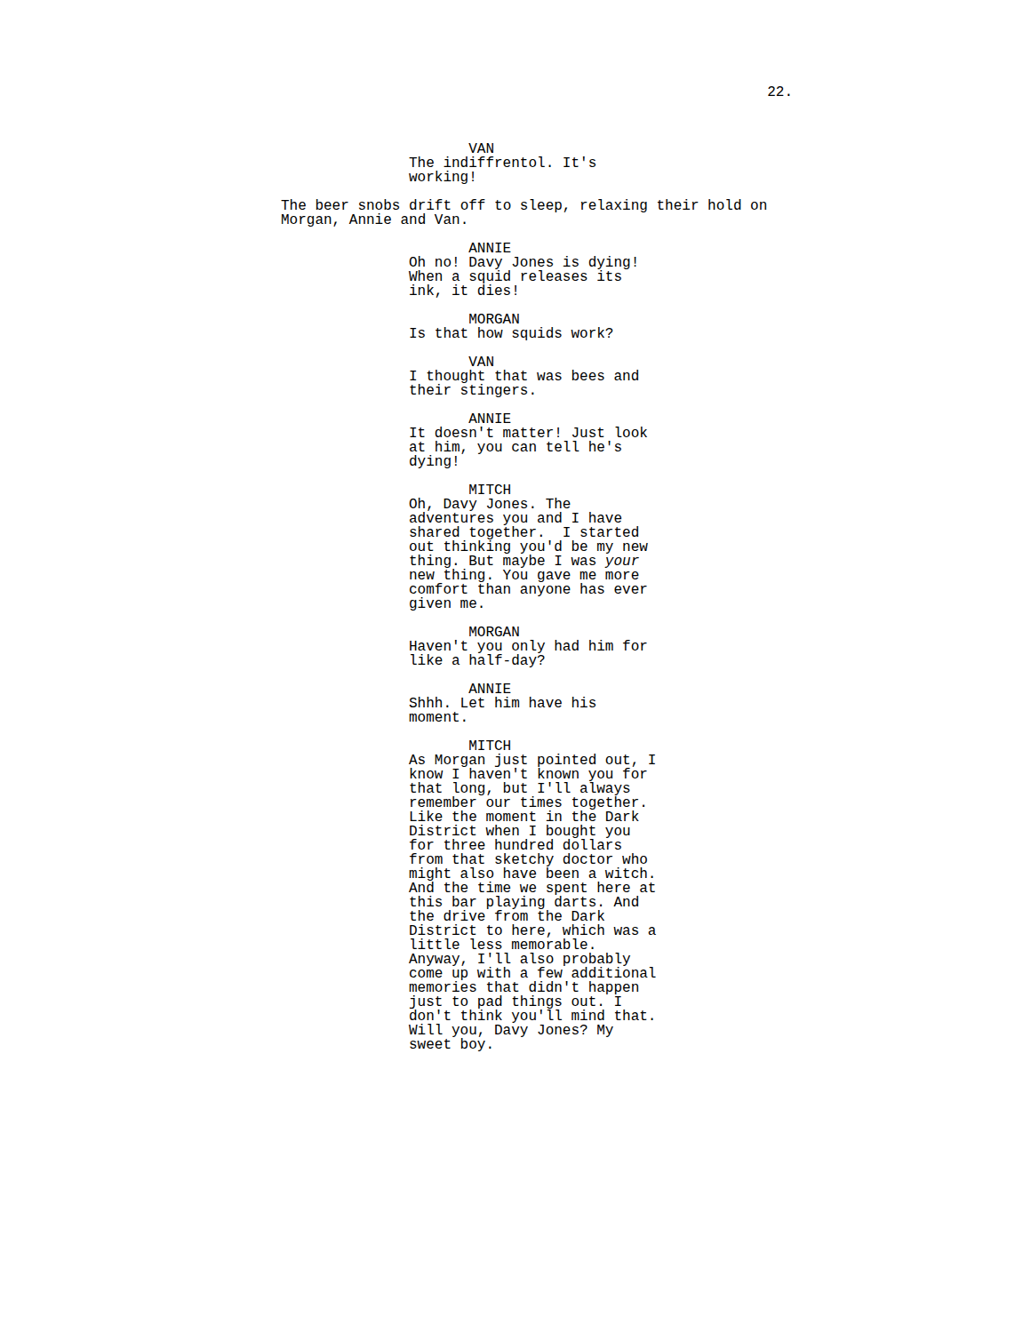22.
VAN
The indiffrentol. It's working!
The beer snobs drift off to sleep, relaxing their hold on Morgan, Annie and Van.
ANNIE
Oh no! Davy Jones is dying! When a squid releases its ink, it dies!
MORGAN
Is that how squids work?
VAN
I thought that was bees and their stingers.
ANNIE
It doesn't matter! Just look at him, you can tell he's dying!
MITCH
Oh, Davy Jones. The adventures you and I have shared together. I started out thinking you'd be my new thing. But maybe I was your new thing. You gave me more comfort than anyone has ever given me.
MORGAN
Haven't you only had him for like a half-day?
ANNIE
Shhh. Let him have his moment.
MITCH
As Morgan just pointed out, I know I haven't known you for that long, but I'll always remember our times together. Like the moment in the Dark District when I bought you for three hundred dollars from that sketchy doctor who might also have been a witch. And the time we spent here at this bar playing darts. And the drive from the Dark District to here, which was a little less memorable. Anyway, I'll also probably come up with a few additional memories that didn't happen just to pad things out. I don't think you'll mind that. Will you, Davy Jones? My sweet boy.